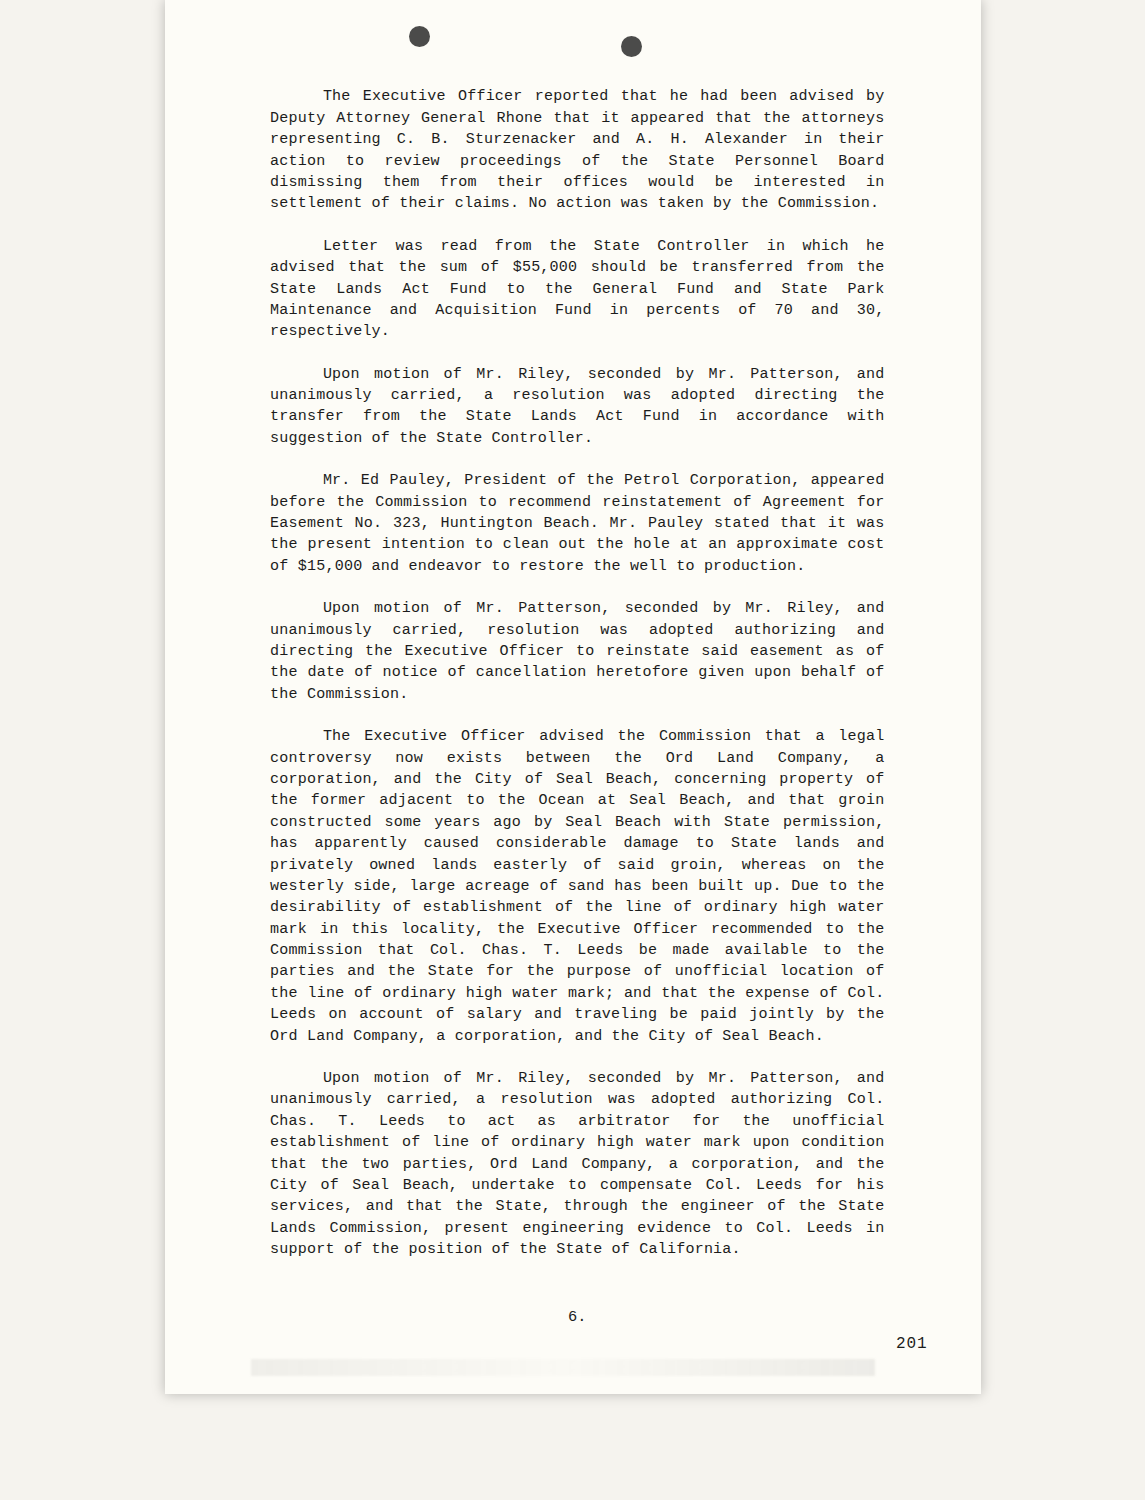The Executive Officer reported that he had been advised by Deputy Attorney General Rhone that it appeared that the attorneys representing C. B. Sturzenacker and A. H. Alexander in their action to review proceedings of the State Personnel Board dismissing them from their offices would be interested in settlement of their claims. No action was taken by the Commission.
Letter was read from the State Controller in which he advised that the sum of $55,000 should be transferred from the State Lands Act Fund to the General Fund and State Park Maintenance and Acquisition Fund in percents of 70 and 30, respectively.
Upon motion of Mr. Riley, seconded by Mr. Patterson, and unanimously carried, a resolution was adopted directing the transfer from the State Lands Act Fund in accordance with suggestion of the State Controller.
Mr. Ed Pauley, President of the Petrol Corporation, appeared before the Commission to recommend reinstatement of Agreement for Easement No. 323, Huntington Beach. Mr. Pauley stated that it was the present intention to clean out the hole at an approximate cost of $15,000 and endeavor to restore the well to production.
Upon motion of Mr. Patterson, seconded by Mr. Riley, and unanimously carried, resolution was adopted authorizing and directing the Executive Officer to reinstate said easement as of the date of notice of cancellation heretofore given upon behalf of the Commission.
The Executive Officer advised the Commission that a legal controversy now exists between the Ord Land Company, a corporation, and the City of Seal Beach, concerning property of the former adjacent to the Ocean at Seal Beach, and that groin constructed some years ago by Seal Beach with State permission, has apparently caused considerable damage to State lands and privately owned lands easterly of said groin, whereas on the westerly side, large acreage of sand has been built up. Due to the desirability of establishment of the line of ordinary high water mark in this locality, the Executive Officer recommended to the Commission that Col. Chas. T. Leeds be made available to the parties and the State for the purpose of unofficial location of the line of ordinary high water mark; and that the expense of Col. Leeds on account of salary and traveling be paid jointly by the Ord Land Company, a corporation, and the City of Seal Beach.
Upon motion of Mr. Riley, seconded by Mr. Patterson, and unanimously carried, a resolution was adopted authorizing Col. Chas. T. Leeds to act as arbitrator for the unofficial establishment of line of ordinary high water mark upon condition that the two parties, Ord Land Company, a corporation, and the City of Seal Beach, undertake to compensate Col. Leeds for his services, and that the State, through the engineer of the State Lands Commission, present engineering evidence to Col. Leeds in support of the position of the State of California.
6.
201